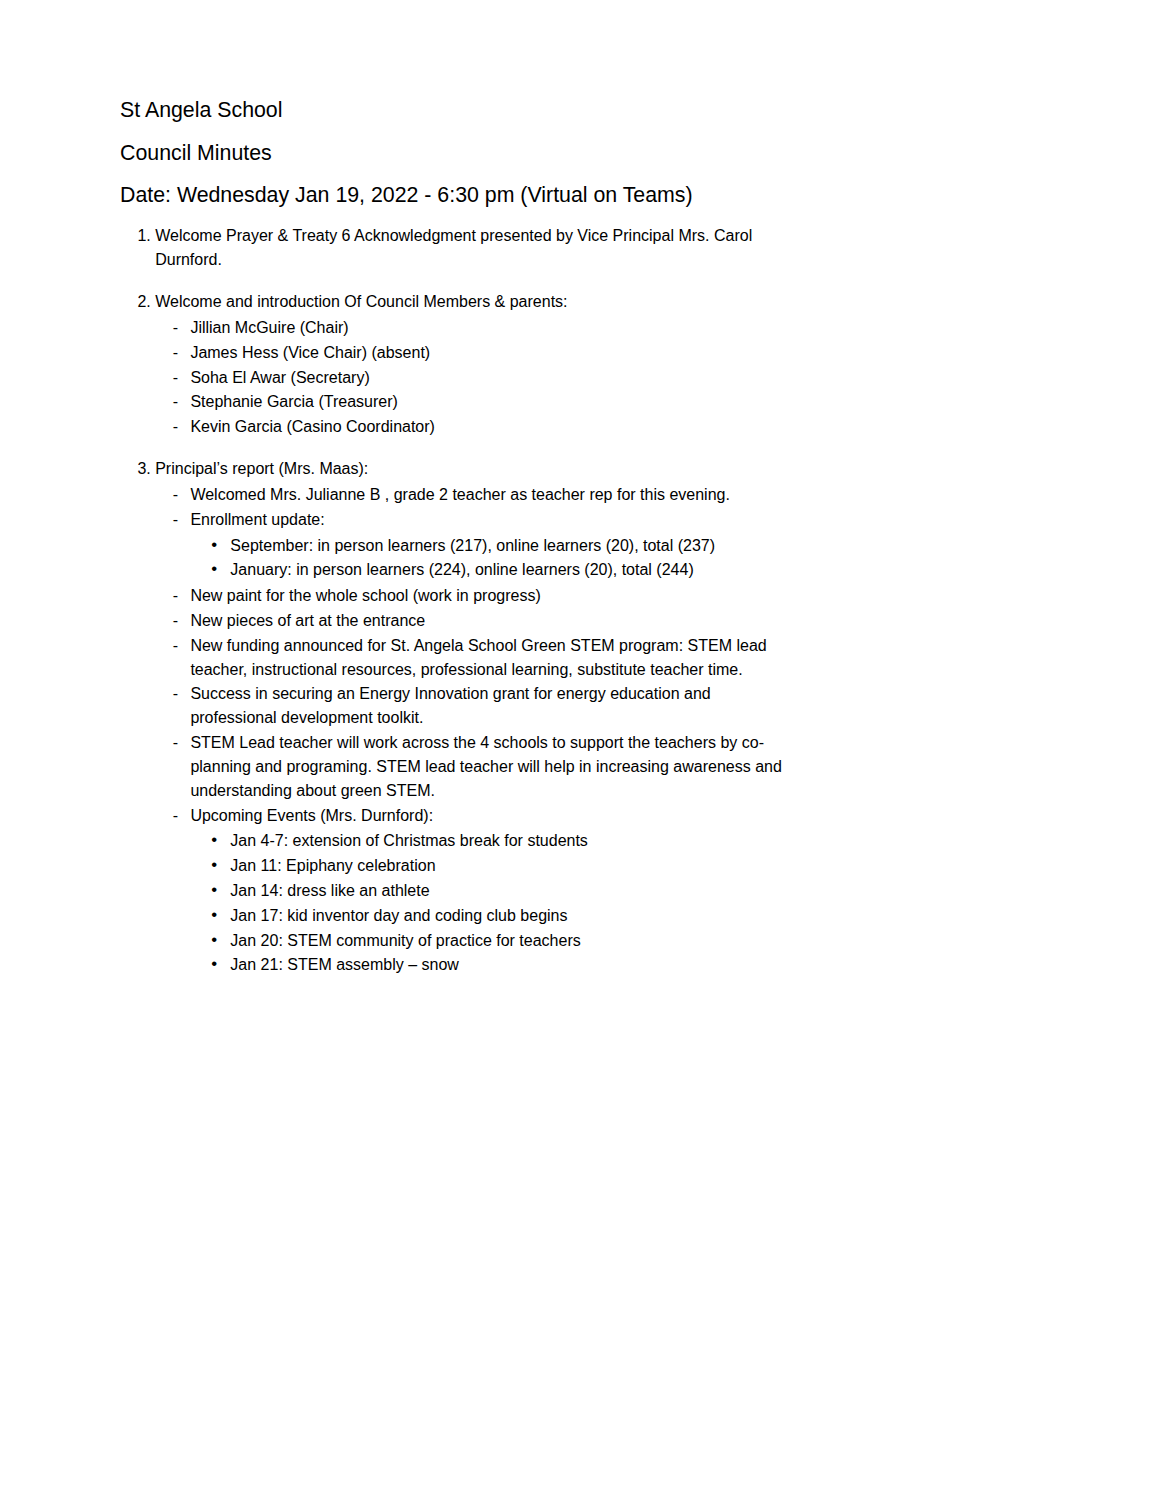St Angela School
Council Minutes
Date: Wednesday Jan 19, 2022 - 6:30 pm (Virtual on Teams)
Welcome Prayer & Treaty 6 Acknowledgment presented by Vice Principal Mrs. Carol Durnford.
Welcome and introduction Of Council Members & parents:
Jillian McGuire (Chair)
James Hess (Vice Chair) (absent)
Soha El Awar (Secretary)
Stephanie Garcia (Treasurer)
Kevin Garcia (Casino Coordinator)
Principal’s report (Mrs. Maas):
Welcomed Mrs. Julianne B , grade 2 teacher as teacher rep for this evening.
Enrollment update:
September: in person learners (217), online learners (20), total (237)
January: in person learners (224), online learners (20), total (244)
New paint for the whole school (work in progress)
New pieces of art at the entrance
New funding announced for St. Angela School Green STEM program: STEM lead teacher, instructional resources, professional learning, substitute teacher time.
Success in securing an Energy Innovation grant for energy education and professional development toolkit.
STEM Lead teacher will work across the 4 schools to support the teachers by co-planning and programing. STEM lead teacher will help in increasing awareness and understanding about green STEM.
Upcoming Events (Mrs. Durnford):
Jan 4-7: extension of Christmas break for students
Jan 11: Epiphany celebration
Jan 14: dress like an athlete
Jan 17: kid inventor day and coding club begins
Jan 20: STEM community of practice for teachers
Jan 21: STEM assembly – snow